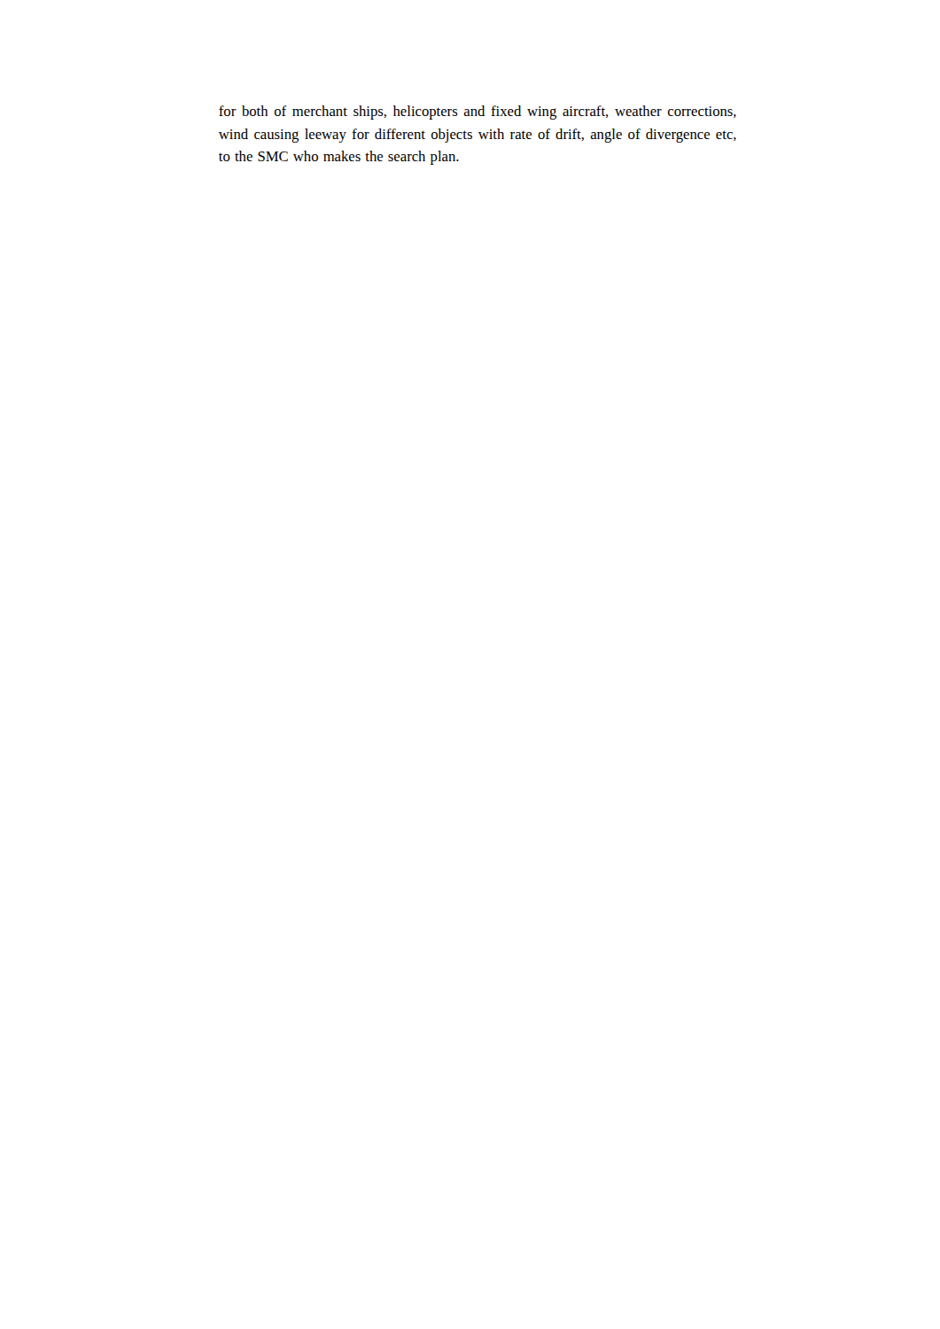for both of merchant ships, helicopters and fixed wing aircraft, weather corrections, wind causing leeway for different objects with rate of drift, angle of divergence etc, to the SMC who makes the search plan.